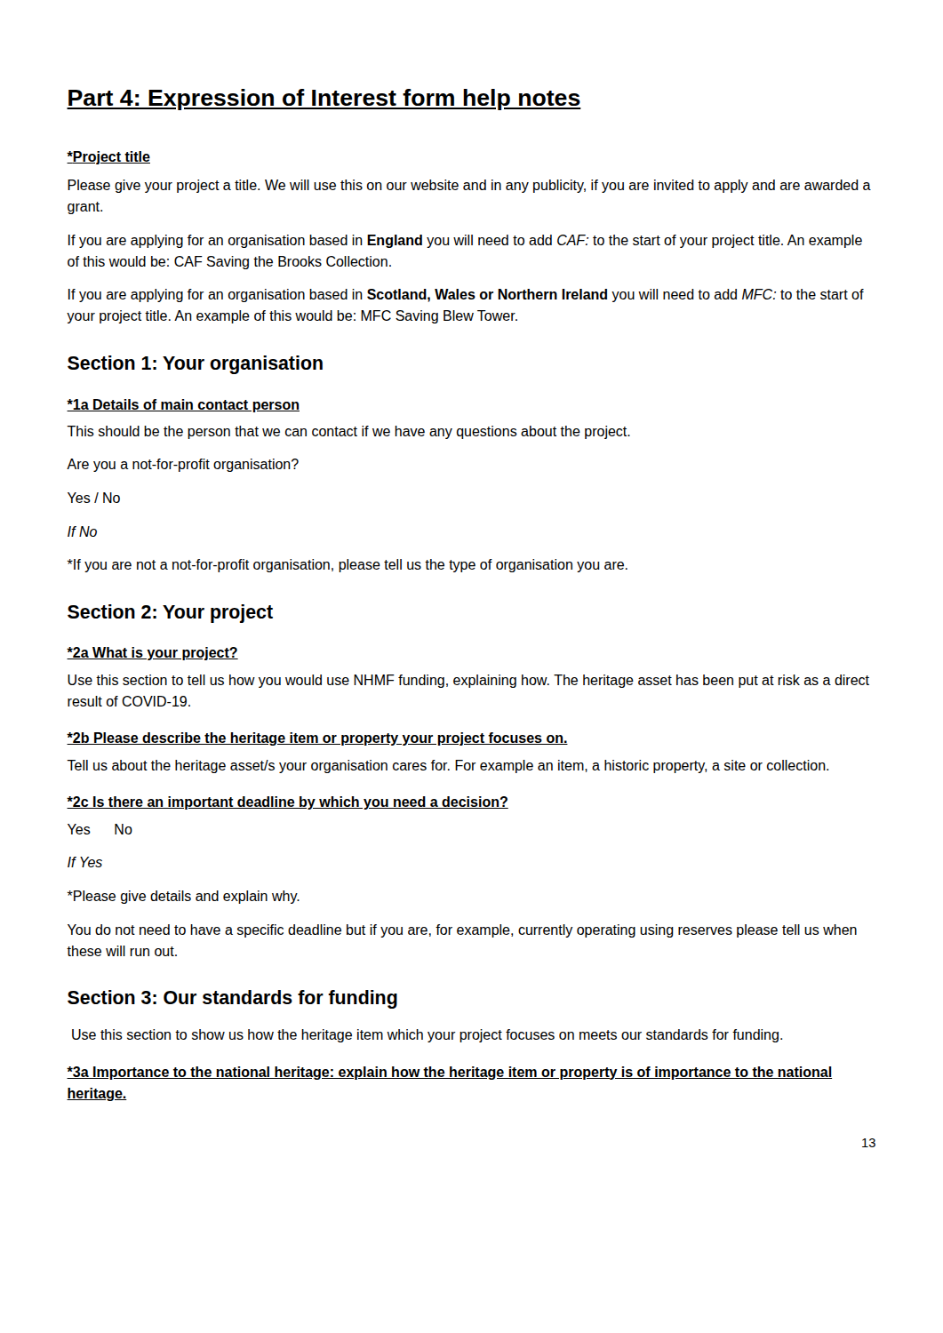Part 4: Expression of Interest form help notes
*Project title
Please give your project a title. We will use this on our website and in any publicity, if you are invited to apply and are awarded a grant.
If you are applying for an organisation based in England you will need to add CAF: to the start of your project title. An example of this would be: CAF Saving the Brooks Collection.
If you are applying for an organisation based in Scotland, Wales or Northern Ireland you will need to add MFC: to the start of your project title. An example of this would be: MFC Saving Blew Tower.
Section 1: Your organisation
*1a Details of main contact person
This should be the person that we can contact if we have any questions about the project.
Are you a not-for-profit organisation?
Yes / No
If No
*If you are not a not-for-profit organisation, please tell us the type of organisation you are.
Section 2: Your project
*2a What is your project?
Use this section to tell us how you would use NHMF funding, explaining how. The heritage asset has been put at risk as a direct result of COVID-19.
*2b Please describe the heritage item or property your project focuses on.
Tell us about the heritage asset/s your organisation cares for. For example an item, a historic property, a site or collection.
*2c Is there an important deadline by which you need a decision?
Yes No
If Yes
*Please give details and explain why.
You do not need to have a specific deadline but if you are, for example, currently operating using reserves please tell us when these will run out.
Section 3: Our standards for funding
Use this section to show us how the heritage item which your project focuses on meets our standards for funding.
*3a Importance to the national heritage: explain how the heritage item or property is of importance to the national heritage.
13